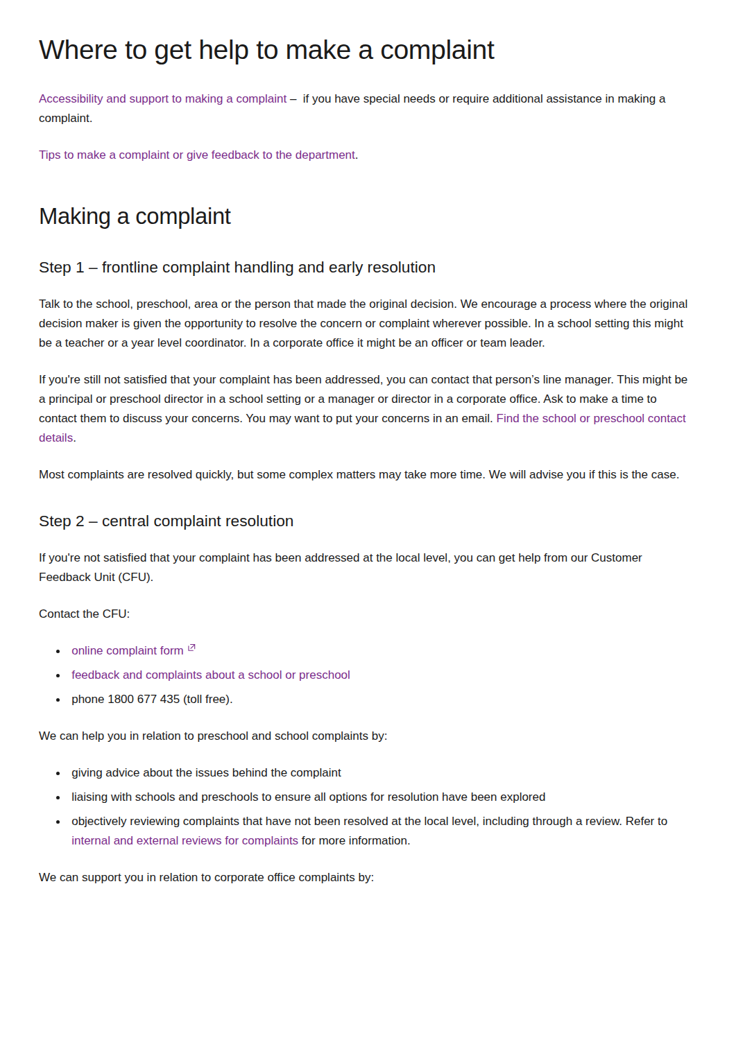Where to get help to make a complaint
Accessibility and support to making a complaint – if you have special needs or require additional assistance in making a complaint.
Tips to make a complaint or give feedback to the department.
Making a complaint
Step 1 – frontline complaint handling and early resolution
Talk to the school, preschool, area or the person that made the original decision. We encourage a process where the original decision maker is given the opportunity to resolve the concern or complaint wherever possible. In a school setting this might be a teacher or a year level coordinator. In a corporate office it might be an officer or team leader.
If you're still not satisfied that your complaint has been addressed, you can contact that person’s line manager. This might be a principal or preschool director in a school setting or a manager or director in a corporate office. Ask to make a time to contact them to discuss your concerns. You may want to put your concerns in an email. Find the school or preschool contact details.
Most complaints are resolved quickly, but some complex matters may take more time. We will advise you if this is the case.
Step 2 – central complaint resolution
If you're not satisfied that your complaint has been addressed at the local level, you can get help from our Customer Feedback Unit (CFU).
Contact the CFU:
online complaint form
feedback and complaints about a school or preschool
phone 1800 677 435 (toll free).
We can help you in relation to preschool and school complaints by:
giving advice about the issues behind the complaint
liaising with schools and preschools to ensure all options for resolution have been explored
objectively reviewing complaints that have not been resolved at the local level, including through a review. Refer to internal and external reviews for complaints for more information.
We can support you in relation to corporate office complaints by: